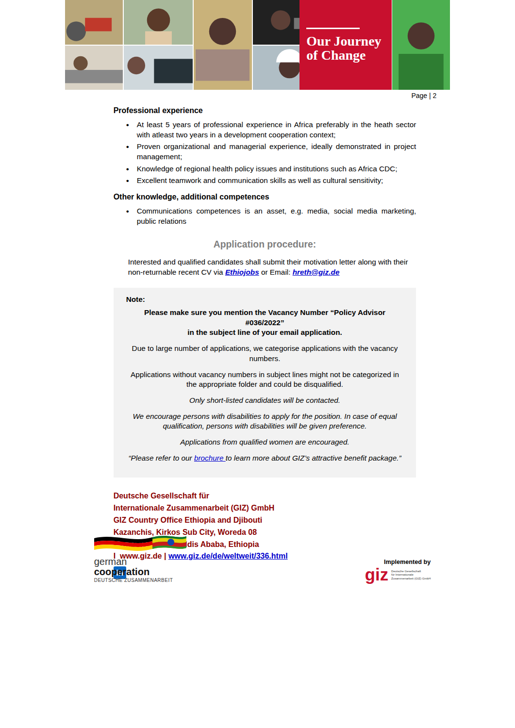Our Journey
of Change
Page | 2
Professional experience
At least 5 years of professional experience in Africa preferably in the heath sector with atleast two years in a development cooperation context;
Proven organizational and managerial experience, ideally demonstrated in project management;
Knowledge of regional health policy issues and institutions such as Africa CDC;
Excellent teamwork and communication skills as well as cultural sensitivity;
Other knowledge, additional competences
Communications competences is an asset, e.g. media, social media marketing, public relations
Application procedure:
Interested and qualified candidates shall submit their motivation letter along with their non-returnable recent CV via Ethiojobs or Email: hreth@giz.de
Note:
Please make sure you mention the Vacancy Number “Policy Advisor #036/2022”
in the subject line of your email application.
Due to large number of applications, we categorise applications with the vacancy numbers.
Applications without vacancy numbers in subject lines might not be categorized in the appropriate folder and could be disqualified.
Only short-listed candidates will be contacted.
We encourage persons with disabilities to apply for the position. In case of equal qualification, persons with disabilities will be given preference.
Applications from qualified women are encouraged.
“Please refer to our brochure to learn more about GIZ’s attractive benefit package.”
Deutsche Gesellschaft für
Internationale Zusammenarbeit (GIZ) GmbH
GIZ Country Office Ethiopia and Djibouti
Kazanchis, Kirkos Sub City, Woreda 08
P.O. Box 100009, Addis Ababa, Ethiopia
I www.giz.de | www.giz.de/de/weltweit/336.html
in
german
cooperation
DEUTSCHE ZUSAMMENARBEIT
Implemented by
giz Deutsche Gesellschaft
für Internationale
Zusammenarbeit (GIZ) GmbH